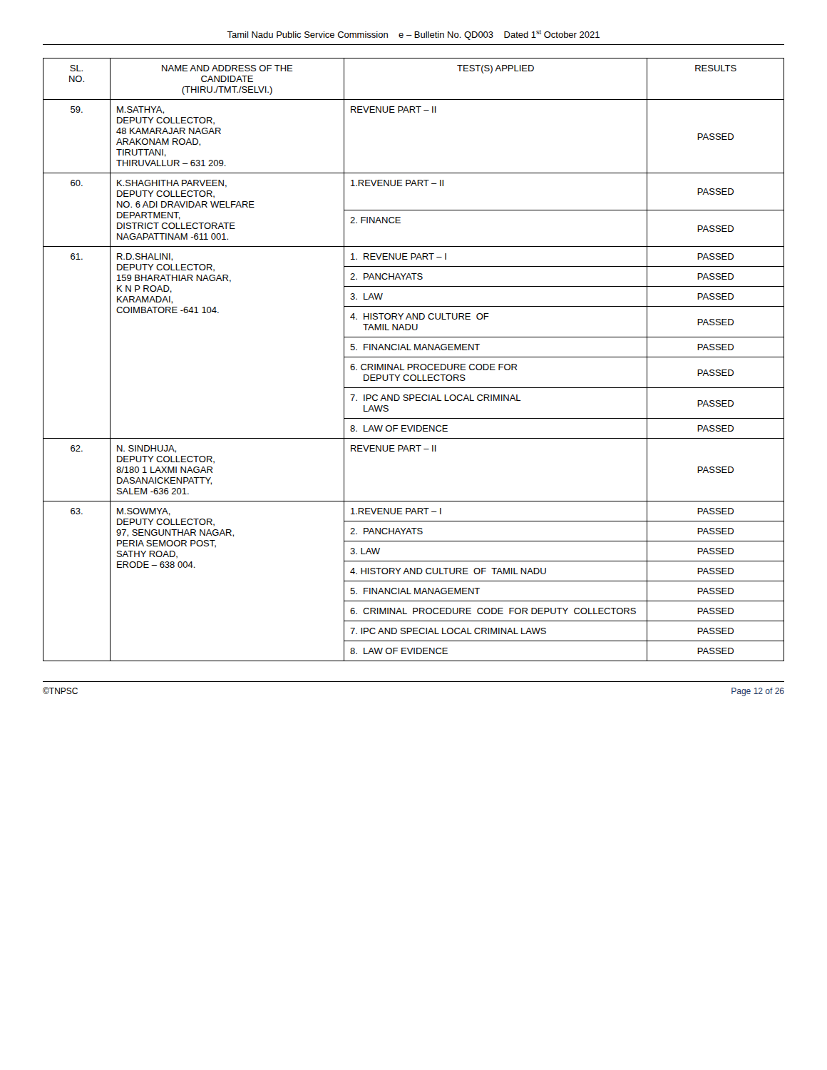Tamil Nadu Public Service Commission e – Bulletin No. QD003 Dated 1st October 2021
| SL. NO. | NAME AND ADDRESS OF THE CANDIDATE (THIRU./TMT./SELVI.) | TEST(S) APPLIED | RESULTS |
| --- | --- | --- | --- |
| 59. | M.SATHYA, DEPUTY COLLECTOR, 48 KAMARAJAR NAGAR ARAKONAM ROAD, TIRUTTANI, THIRUVALLUR – 631 209. | REVENUE PART – II | PASSED |
| 60. | K.SHAGHITHA PARVEEN, DEPUTY COLLECTOR, NO. 6 ADI DRAVIDAR WELFARE DEPARTMENT, DISTRICT COLLECTORATE NAGAPATTINAM -611 001. | 1.REVENUE PART – II | PASSED |
| 2. FINANCE | PASSED |
| 61. | R.D.SHALINI, DEPUTY COLLECTOR, 159 BHARATHIAR NAGAR, K N P ROAD, KARAMADAI, COIMBATORE -641 104. | 1. REVENUE PART – I | PASSED |
| 2. PANCHAYATS | PASSED |
| 3. LAW | PASSED |
| 4. HISTORY AND CULTURE OF TAMIL NADU | PASSED |
| 5. FINANCIAL MANAGEMENT | PASSED |
| 6. CRIMINAL PROCEDURE CODE FOR DEPUTY COLLECTORS | PASSED |
| 7. IPC AND SPECIAL LOCAL CRIMINAL LAWS | PASSED |
| 8. LAW OF EVIDENCE | PASSED |
| 62. | N. SINDHUJA, DEPUTY COLLECTOR, 8/180 1 LAXMI NAGAR DASANAICKENPATTY, SALEM -636 201. | REVENUE PART – II | PASSED |
| 63. | M.SOWMYA, DEPUTY COLLECTOR, 97, SENGUNTHAR NAGAR, PERIA SEMOOR POST, SATHY ROAD, ERODE – 638 004. | 1.REVENUE PART – I | PASSED |
| 2. PANCHAYATS | PASSED |
| 3. LAW | PASSED |
| 4. HISTORY AND CULTURE OF TAMIL NADU | PASSED |
| 5. FINANCIAL MANAGEMENT | PASSED |
| 6. CRIMINAL PROCEDURE CODE FOR DEPUTY COLLECTORS | PASSED |
| 7. IPC AND SPECIAL LOCAL CRIMINAL LAWS | PASSED |
| 8. LAW OF EVIDENCE | PASSED |
©TNPSC
Page 12 of 26